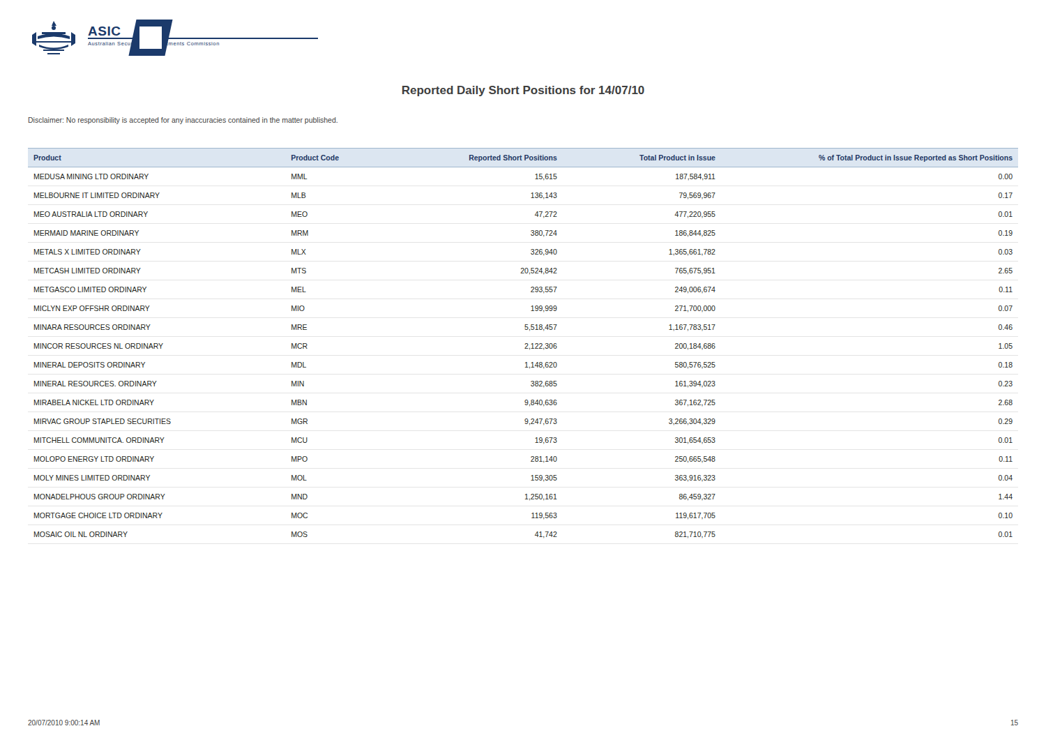ASIC
Australian Securities & Investments Commission
Reported Daily Short Positions for 14/07/10
Disclaimer: No responsibility is accepted for any inaccuracies contained in the matter published.
| Product | Product Code | Reported Short Positions | Total Product in Issue | % of Total Product in Issue Reported as Short Positions |
| --- | --- | --- | --- | --- |
| MEDUSA MINING LTD ORDINARY | MML | 15,615 | 187,584,911 | 0.00 |
| MELBOURNE IT LIMITED ORDINARY | MLB | 136,143 | 79,569,967 | 0.17 |
| MEO AUSTRALIA LTD ORDINARY | MEO | 47,272 | 477,220,955 | 0.01 |
| MERMAID MARINE ORDINARY | MRM | 380,724 | 186,844,825 | 0.19 |
| METALS X LIMITED ORDINARY | MLX | 326,940 | 1,365,661,782 | 0.03 |
| METCASH LIMITED ORDINARY | MTS | 20,524,842 | 765,675,951 | 2.65 |
| METGASCO LIMITED ORDINARY | MEL | 293,557 | 249,006,674 | 0.11 |
| MICLYN EXP OFFSHR ORDINARY | MIO | 199,999 | 271,700,000 | 0.07 |
| MINARA RESOURCES ORDINARY | MRE | 5,518,457 | 1,167,783,517 | 0.46 |
| MINCOR RESOURCES NL ORDINARY | MCR | 2,122,306 | 200,184,686 | 1.05 |
| MINERAL DEPOSITS ORDINARY | MDL | 1,148,620 | 580,576,525 | 0.18 |
| MINERAL RESOURCES. ORDINARY | MIN | 382,685 | 161,394,023 | 0.23 |
| MIRABELA NICKEL LTD ORDINARY | MBN | 9,840,636 | 367,162,725 | 2.68 |
| MIRVAC GROUP STAPLED SECURITIES | MGR | 9,247,673 | 3,266,304,329 | 0.29 |
| MITCHELL COMMUNITCA. ORDINARY | MCU | 19,673 | 301,654,653 | 0.01 |
| MOLOPO ENERGY LTD ORDINARY | MPO | 281,140 | 250,665,548 | 0.11 |
| MOLY MINES LIMITED ORDINARY | MOL | 159,305 | 363,916,323 | 0.04 |
| MONADELPHOUS GROUP ORDINARY | MND | 1,250,161 | 86,459,327 | 1.44 |
| MORTGAGE CHOICE LTD ORDINARY | MOC | 119,563 | 119,617,705 | 0.10 |
| MOSAIC OIL NL ORDINARY | MOS | 41,742 | 821,710,775 | 0.01 |
20/07/2010 9:00:14 AM 15